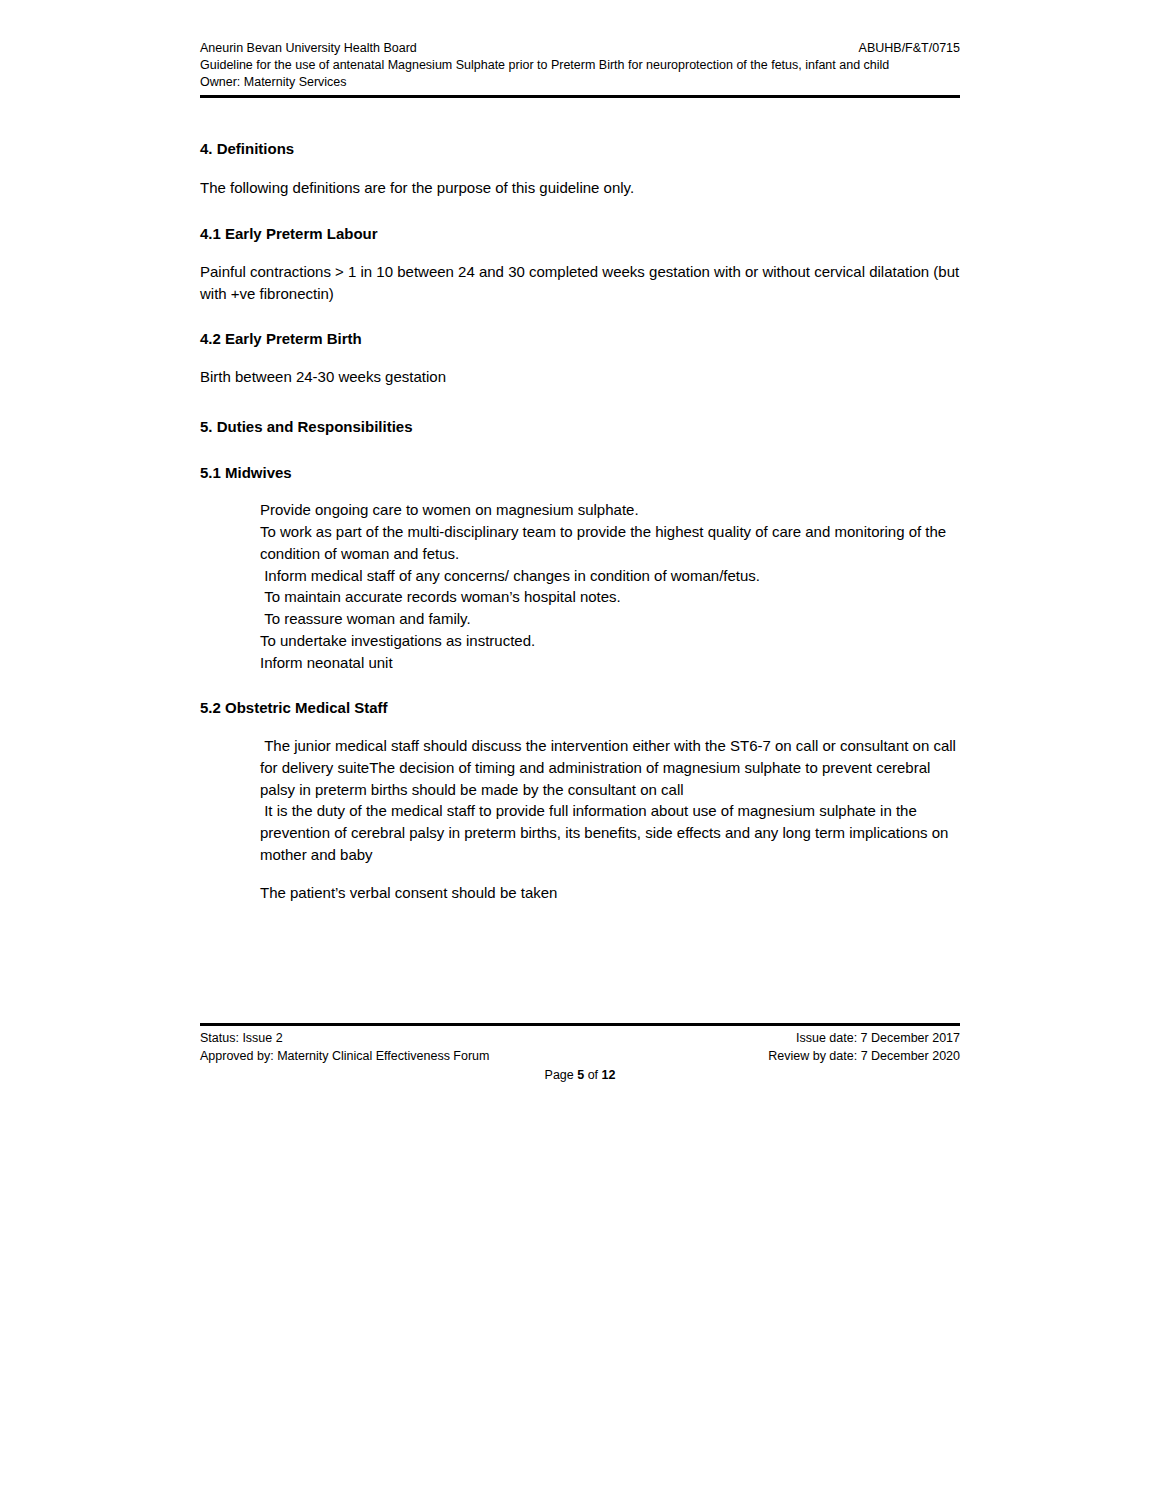Aneurin Bevan University Health Board
ABUHB/F&T/0715
Guideline for the use of antenatal Magnesium Sulphate prior to Preterm Birth for neuroprotection of the fetus, infant and child
Owner: Maternity Services
4. Definitions
The following definitions are for the purpose of this guideline only.
4.1 Early Preterm Labour
Painful contractions > 1 in 10 between 24 and 30 completed weeks gestation with or without cervical dilatation (but with +ve fibronectin)
4.2 Early Preterm Birth
Birth between 24-30 weeks gestation
5. Duties and Responsibilities
5.1 Midwives
Provide ongoing care to women on magnesium sulphate.
To work as part of the multi-disciplinary team to provide the highest quality of care and monitoring of the condition of woman and fetus.
Inform medical staff of any concerns/ changes in condition of woman/fetus.
To maintain accurate records woman’s hospital notes.
To reassure woman and family.
To undertake investigations as instructed.
Inform neonatal unit
5.2 Obstetric Medical Staff
The junior medical staff should discuss the intervention either with the ST6-7 on call or consultant on call for delivery suiteThe decision of timing and administration of magnesium sulphate to prevent cerebral palsy in preterm births should be made by the consultant on call
It is the duty of the medical staff to provide full information about use of magnesium sulphate in the prevention of cerebral palsy in preterm births, its benefits, side effects and any long term implications on mother and baby
The patient’s verbal consent should be taken
Status: Issue 2
Issue date: 7 December 2017
Approved by: Maternity Clinical Effectiveness Forum
Review by date: 7 December 2020
Page 5 of 12